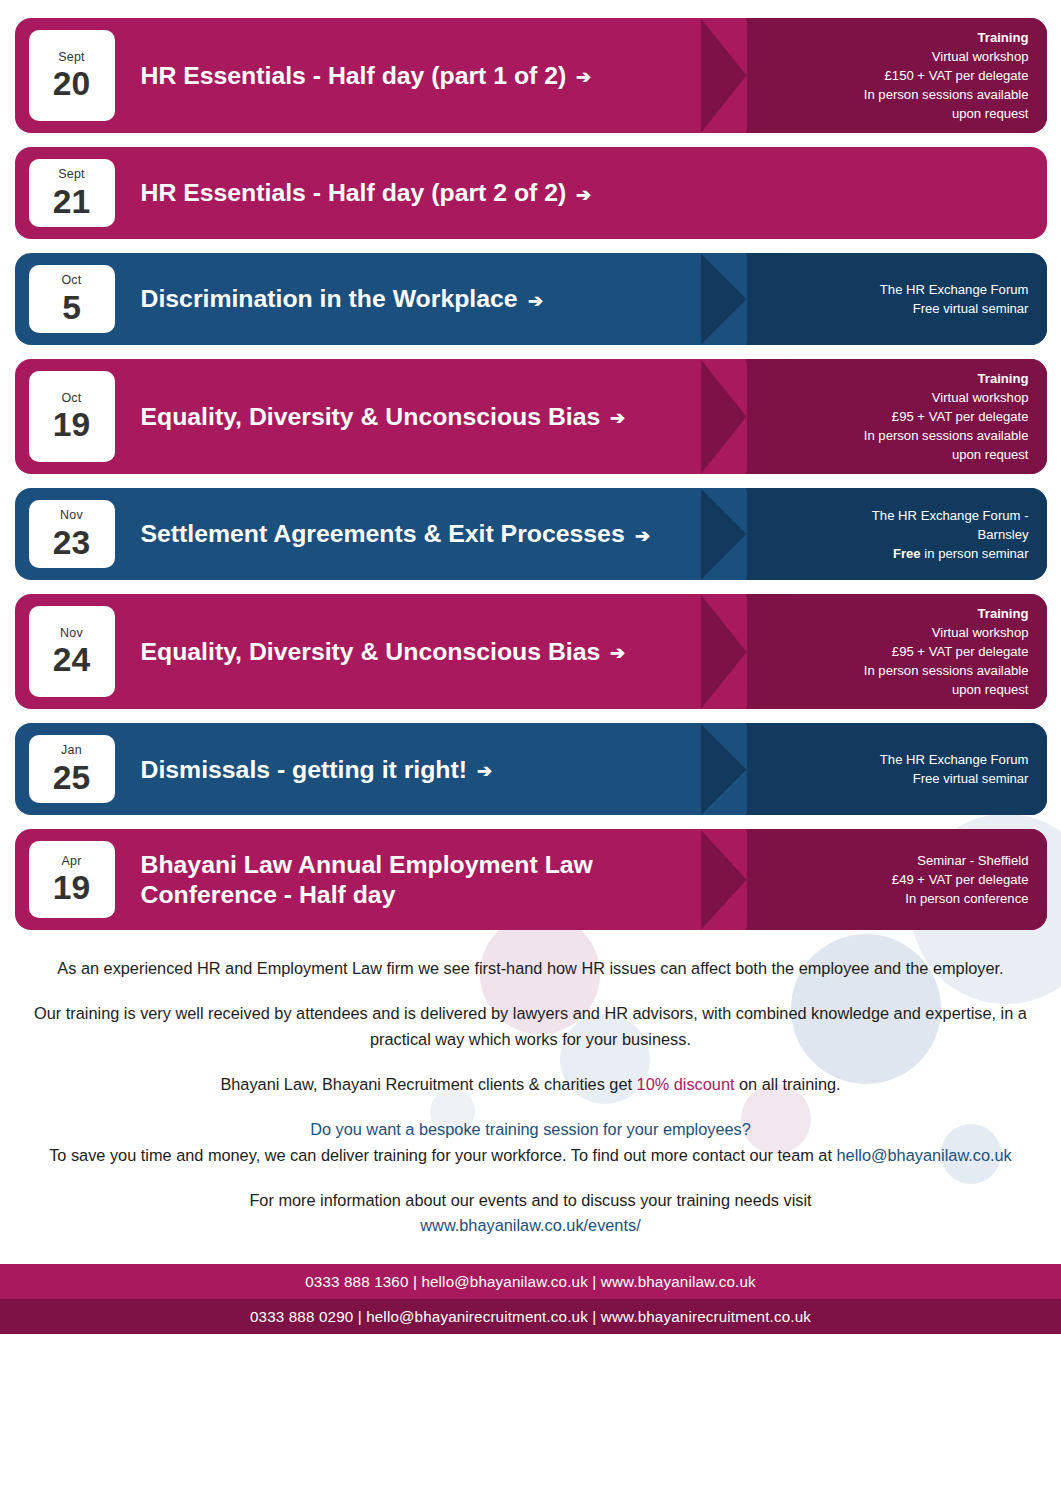Sept 20
HR Essentials - Half day (part 1 of 2)➔
Training
Virtual workshop
£150 + VAT per delegate
In person sessions available
upon request
Sept 21
HR Essentials - Half day (part 2 of 2)➔
Oct 5
Discrimination in the Workplace➔
The HR Exchange Forum
Free virtual seminar
Oct 19
Equality, Diversity & Unconscious Bias➔
Training
Virtual workshop
£95 + VAT per delegate
In person sessions available
upon request
Nov 23
Settlement Agreements & Exit Processes➔
The HR Exchange Forum -
Barnsley
Free in person seminar
Nov 24
Equality, Diversity & Unconscious Bias➔
Training
Virtual workshop
£95 + VAT per delegate
In person sessions available
upon request
Jan 25
Dismissals - getting it right!➔
The HR Exchange Forum
Free virtual seminar
Apr 19
Bhayani Law Annual Employment Law Conference - Half day➔
Seminar - Sheffield
£49 + VAT per delegate
In person conference
As an experienced HR and Employment Law firm we see first-hand how HR issues can affect both the employee and the employer.
Our training is very well received by attendees and is delivered by lawyers and HR advisors, with combined knowledge and expertise, in a practical way which works for your business.
Bhayani Law, Bhayani Recruitment clients & charities get 10% discount on all training.
Do you want a bespoke training session for your employees?
To save you time and money, we can deliver training for your workforce. To find out more contact our team at hello@bhayanilaw.co.uk
For more information about our events and to discuss your training needs visit
www.bhayanilaw.co.uk/events/
0333 888 1360 | hello@bhayanilaw.co.uk | www.bhayanilaw.co.uk
0333 888 0290 | hello@bhayanirecruitment.co.uk | www.bhayanirecruitment.co.uk